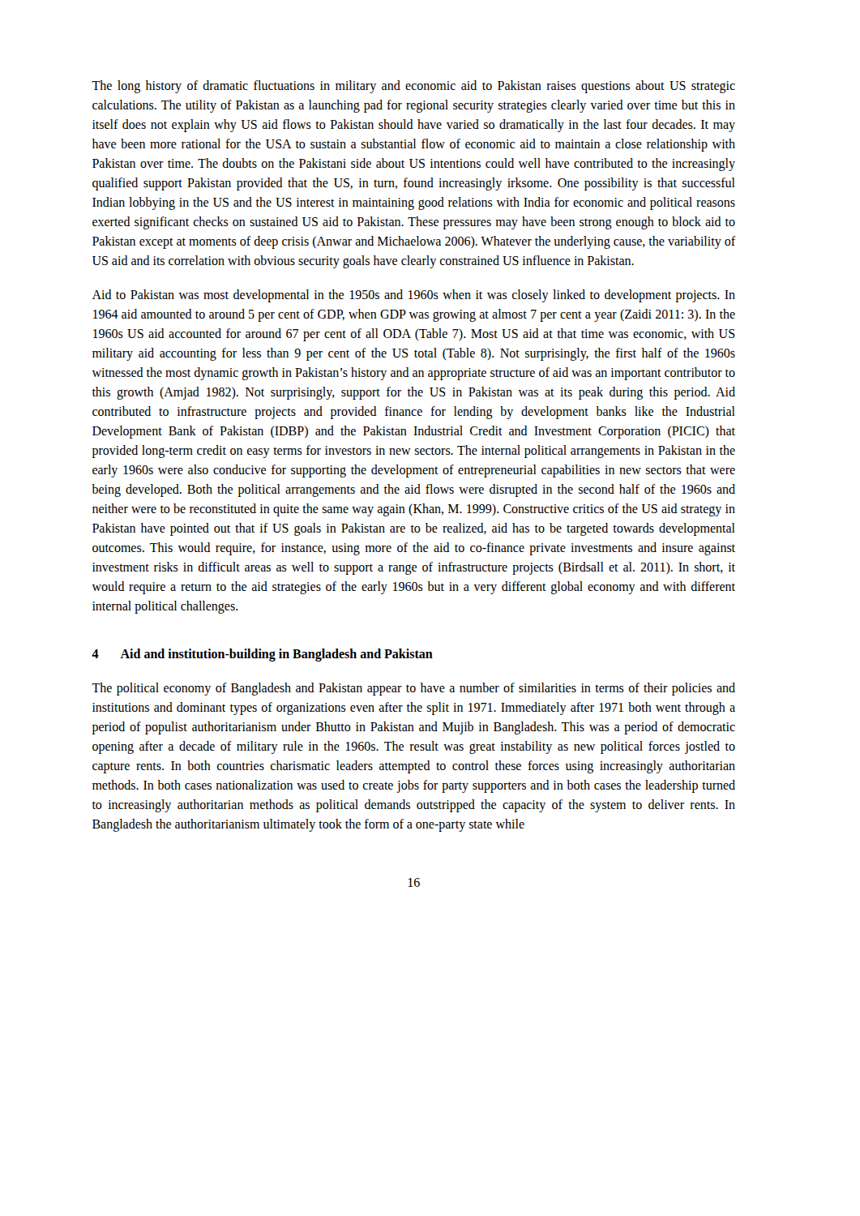The long history of dramatic fluctuations in military and economic aid to Pakistan raises questions about US strategic calculations. The utility of Pakistan as a launching pad for regional security strategies clearly varied over time but this in itself does not explain why US aid flows to Pakistan should have varied so dramatically in the last four decades. It may have been more rational for the USA to sustain a substantial flow of economic aid to maintain a close relationship with Pakistan over time. The doubts on the Pakistani side about US intentions could well have contributed to the increasingly qualified support Pakistan provided that the US, in turn, found increasingly irksome. One possibility is that successful Indian lobbying in the US and the US interest in maintaining good relations with India for economic and political reasons exerted significant checks on sustained US aid to Pakistan. These pressures may have been strong enough to block aid to Pakistan except at moments of deep crisis (Anwar and Michaelowa 2006). Whatever the underlying cause, the variability of US aid and its correlation with obvious security goals have clearly constrained US influence in Pakistan.
Aid to Pakistan was most developmental in the 1950s and 1960s when it was closely linked to development projects. In 1964 aid amounted to around 5 per cent of GDP, when GDP was growing at almost 7 per cent a year (Zaidi 2011: 3). In the 1960s US aid accounted for around 67 per cent of all ODA (Table 7). Most US aid at that time was economic, with US military aid accounting for less than 9 per cent of the US total (Table 8). Not surprisingly, the first half of the 1960s witnessed the most dynamic growth in Pakistan’s history and an appropriate structure of aid was an important contributor to this growth (Amjad 1982). Not surprisingly, support for the US in Pakistan was at its peak during this period. Aid contributed to infrastructure projects and provided finance for lending by development banks like the Industrial Development Bank of Pakistan (IDBP) and the Pakistan Industrial Credit and Investment Corporation (PICIC) that provided long-term credit on easy terms for investors in new sectors. The internal political arrangements in Pakistan in the early 1960s were also conducive for supporting the development of entrepreneurial capabilities in new sectors that were being developed. Both the political arrangements and the aid flows were disrupted in the second half of the 1960s and neither were to be reconstituted in quite the same way again (Khan, M. 1999). Constructive critics of the US aid strategy in Pakistan have pointed out that if US goals in Pakistan are to be realized, aid has to be targeted towards developmental outcomes. This would require, for instance, using more of the aid to co-finance private investments and insure against investment risks in difficult areas as well to support a range of infrastructure projects (Birdsall et al. 2011). In short, it would require a return to the aid strategies of the early 1960s but in a very different global economy and with different internal political challenges.
4 Aid and institution-building in Bangladesh and Pakistan
The political economy of Bangladesh and Pakistan appear to have a number of similarities in terms of their policies and institutions and dominant types of organizations even after the split in 1971. Immediately after 1971 both went through a period of populist authoritarianism under Bhutto in Pakistan and Mujib in Bangladesh. This was a period of democratic opening after a decade of military rule in the 1960s. The result was great instability as new political forces jostled to capture rents. In both countries charismatic leaders attempted to control these forces using increasingly authoritarian methods. In both cases nationalization was used to create jobs for party supporters and in both cases the leadership turned to increasingly authoritarian methods as political demands outstripped the capacity of the system to deliver rents. In Bangladesh the authoritarianism ultimately took the form of a one-party state while
16